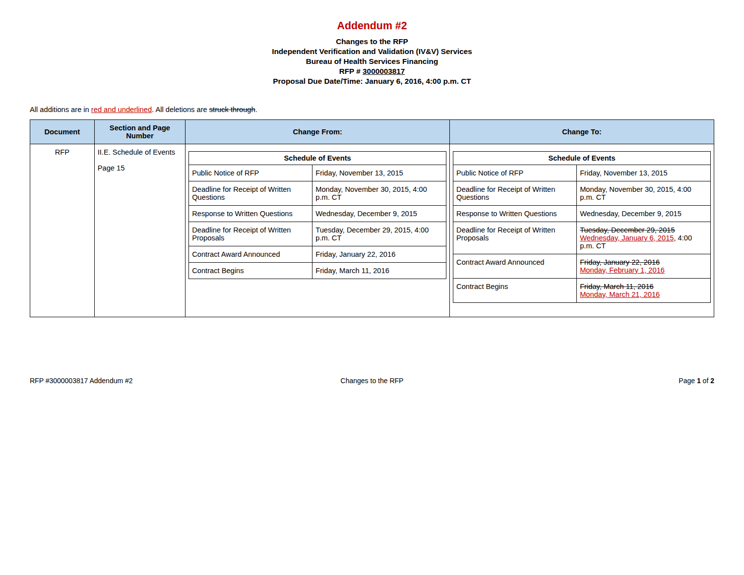Addendum #2
Changes to the RFP
Independent Verification and Validation (IV&V) Services
Bureau of Health Services Financing
RFP # 3000003817
Proposal Due Date/Time: January 6, 2016, 4:00 p.m. CT
All additions are in red and underlined. All deletions are struck through.
| Document | Section and Page Number | Change From: | Change To: |
| --- | --- | --- | --- |
| RFP | II.E. Schedule of Events Page 15 | / Schedule of Events / / --- / / Public Notice of RFP / Friday, November 13, 2015 / / Deadline for Receipt of Written Questions / Monday, November 30, 2015, 4:00 p.m. CT / / Response to Written Questions / Wednesday, December 9, 2015 / / Deadline for Receipt of Written Proposals / Tuesday, December 29, 2015, 4:00 p.m. CT / / Contract Award Announced / Friday, January 22, 2016 / / Contract Begins / Friday, March 11, 2016 / | / Schedule of Events / / --- / / Public Notice of RFP / Friday, November 13, 2015 / / Deadline for Receipt of Written Questions / Monday, November 30, 2015, 4:00 p.m. CT / / Response to Written Questions / Wednesday, December 9, 2015 / / Deadline for Receipt of Written Proposals / Tuesday, December 29, 2015 Wednesday, January 6, 2015 , 4:00 p.m. CT / / Contract Award Announced / Friday, January 22, 2016 Monday, February 1, 2016 / / Contract Begins / Friday, March 11, 2016 Monday, March 21, 2016 / |
RFP #3000003817 Addendum #2
Changes to the RFP
Page 1 of 2